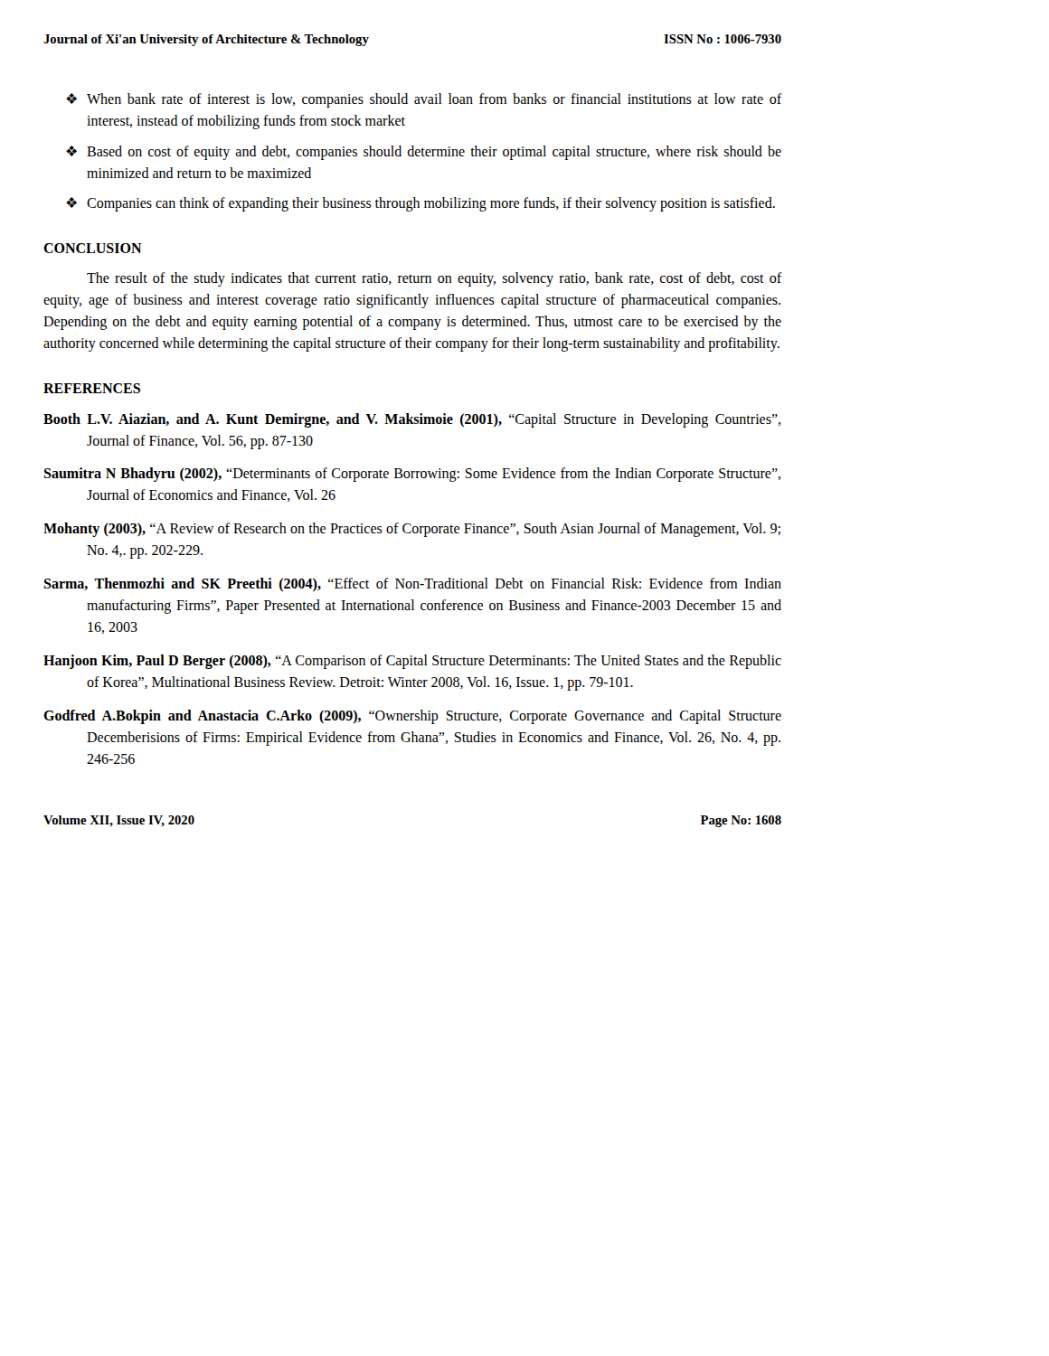Journal of Xi'an University of Architecture & Technology ISSN No : 1006-7930
When bank rate of interest is low, companies should avail loan from banks or financial institutions at low rate of interest, instead of mobilizing funds from stock market
Based on cost of equity and debt, companies should determine their optimal capital structure, where risk should be minimized and return to be maximized
Companies can think of expanding their business through mobilizing more funds, if their solvency position is satisfied.
CONCLUSION
The result of the study indicates that current ratio, return on equity, solvency ratio, bank rate, cost of debt, cost of equity, age of business and interest coverage ratio significantly influences capital structure of pharmaceutical companies. Depending on the debt and equity earning potential of a company is determined. Thus, utmost care to be exercised by the authority concerned while determining the capital structure of their company for their long-term sustainability and profitability.
REFERENCES
Booth L.V. Aiazian, and A. Kunt Demirgne, and V. Maksimoie (2001), “Capital Structure in Developing Countries”, Journal of Finance, Vol. 56, pp. 87-130
Saumitra N Bhadyru (2002), “Determinants of Corporate Borrowing: Some Evidence from the Indian Corporate Structure”, Journal of Economics and Finance, Vol. 26
Mohanty (2003), “A Review of Research on the Practices of Corporate Finance”, South Asian Journal of Management, Vol. 9; No. 4,. pp. 202-229.
Sarma, Thenmozhi and SK Preethi (2004), “Effect of Non-Traditional Debt on Financial Risk: Evidence from Indian manufacturing Firms”, Paper Presented at International conference on Business and Finance-2003 December 15 and 16, 2003
Hanjoon Kim, Paul D Berger (2008), “A Comparison of Capital Structure Determinants: The United States and the Republic of Korea”, Multinational Business Review. Detroit: Winter 2008, Vol. 16, Issue. 1, pp. 79-101.
Godfred A.Bokpin and Anastacia C.Arko (2009), “Ownership Structure, Corporate Governance and Capital Structure Decemberisions of Firms: Empirical Evidence from Ghana”, Studies in Economics and Finance, Vol. 26, No. 4, pp. 246-256
Volume XII, Issue IV, 2020 Page No: 1608